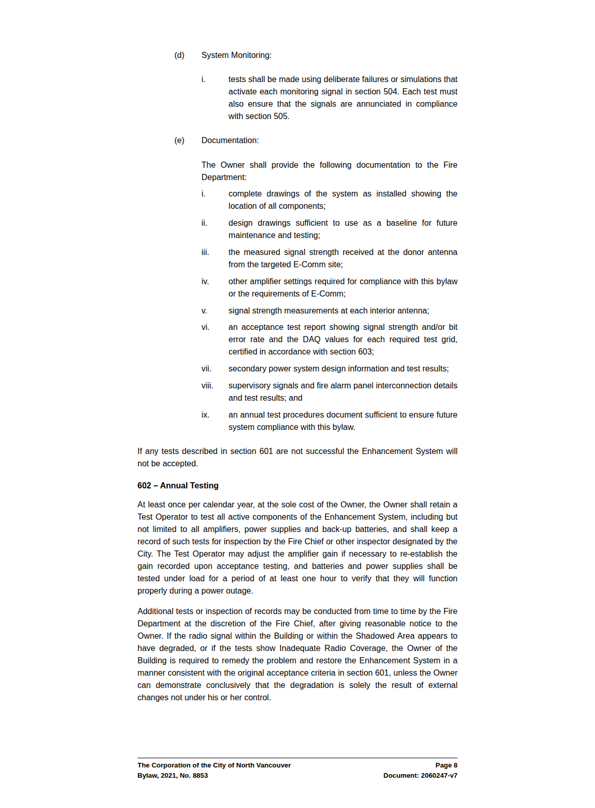| | (d) | System Monitoring: |
| | i. | tests shall be made using deliberate failures or simulations that activate each monitoring signal in section 504. Each test must also ensure that the signals are annunciated in compliance with section 505. |
| | (e) | Documentation: |
| | The Owner shall provide the following documentation to the Fire Department: |
| | i. | complete drawings of the system as installed showing the location of all components; |
| | ii. | design drawings sufficient to use as a baseline for future maintenance and testing; |
| | iii. | the measured signal strength received at the donor antenna from the targeted E-Comm site; |
| | iv. | other amplifier settings required for compliance with this bylaw or the requirements of E-Comm; |
| | v. | signal strength measurements at each interior antenna; |
| | vi. | an acceptance test report showing signal strength and/or bit error rate and the DAQ values for each required test grid, certified in accordance with section 603; |
| | vii. | secondary power system design information and test results; |
| | viii. | supervisory signals and fire alarm panel interconnection details and test results; and |
| | ix. | an annual test procedures document sufficient to ensure future system compliance with this bylaw. |
If any tests described in section 601 are not successful the Enhancement System will not be accepted.
602 – Annual Testing
At least once per calendar year, at the sole cost of the Owner, the Owner shall retain a Test Operator to test all active components of the Enhancement System, including but not limited to all amplifiers, power supplies and back-up batteries, and shall keep a record of such tests for inspection by the Fire Chief or other inspector designated by the City. The Test Operator may adjust the amplifier gain if necessary to re-establish the gain recorded upon acceptance testing, and batteries and power supplies shall be tested under load for a period of at least one hour to verify that they will function properly during a power outage.
Additional tests or inspection of records may be conducted from time to time by the Fire Department at the discretion of the Fire Chief, after giving reasonable notice to the Owner. If the radio signal within the Building or within the Shadowed Area appears to have degraded, or if the tests show Inadequate Radio Coverage, the Owner of the Building is required to remedy the problem and restore the Enhancement System in a manner consistent with the original acceptance criteria in section 601, unless the Owner can demonstrate conclusively that the degradation is solely the result of external changes not under his or her control.
The Corporation of the City of North Vancouver
Page 8
Bylaw, 2021, No. 8853
Document: 2060247-v7